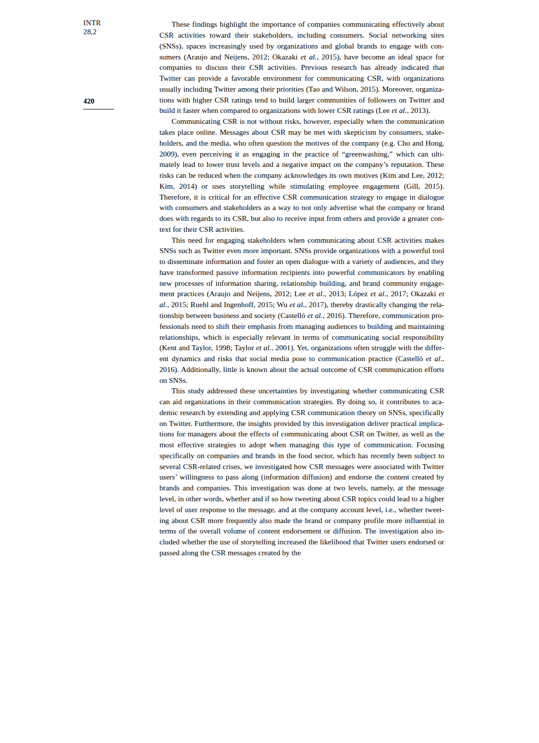INTR 28,2
420
These findings highlight the importance of companies communicating effectively about CSR activities toward their stakeholders, including consumers. Social networking sites (SNSs), spaces increasingly used by organizations and global brands to engage with consumers (Araujo and Neijens, 2012; Okazaki et al., 2015), have become an ideal space for companies to discuss their CSR activities. Previous research has already indicated that Twitter can provide a favorable environment for communicating CSR, with organizations usually including Twitter among their priorities (Tao and Wilson, 2015). Moreover, organizations with higher CSR ratings tend to build larger communities of followers on Twitter and build it faster when compared to organizations with lower CSR ratings (Lee et al., 2013).
Communicating CSR is not without risks, however, especially when the communication takes place online. Messages about CSR may be met with skepticism by consumers, stakeholders, and the media, who often question the motives of the company (e.g. Cho and Hong, 2009), even perceiving it as engaging in the practice of “greenwashing,” which can ultimately lead to lower trust levels and a negative impact on the company’s reputation. These risks can be reduced when the company acknowledges its own motives (Kim and Lee, 2012; Kim, 2014) or uses storytelling while stimulating employee engagement (Gill, 2015). Therefore, it is critical for an effective CSR communication strategy to engage in dialogue with consumers and stakeholders as a way to not only advertise what the company or brand does with regards to its CSR, but also to receive input from others and provide a greater context for their CSR activities.
This need for engaging stakeholders when communicating about CSR activities makes SNSs such as Twitter even more important. SNSs provide organizations with a powerful tool to disseminate information and foster an open dialogue with a variety of audiences, and they have transformed passive information recipients into powerful communicators by enabling new processes of information sharing, relationship building, and brand community engagement practices (Araujo and Neijens, 2012; Lee et al., 2013; López et al., 2017; Okazaki et al., 2015; Ruehl and Ingenhoff, 2015; Wu et al., 2017), thereby drastically changing the relationship between business and society (Castelló et al., 2016). Therefore, communication professionals need to shift their emphasis from managing audiences to building and maintaining relationships, which is especially relevant in terms of communicating social responsibility (Kent and Taylor, 1998; Taylor et al., 2001). Yet, organizations often struggle with the different dynamics and risks that social media pose to communication practice (Castelló et al., 2016). Additionally, little is known about the actual outcome of CSR communication efforts on SNSs.
This study addressed these uncertainties by investigating whether communicating CSR can aid organizations in their communication strategies. By doing so, it contributes to academic research by extending and applying CSR communication theory on SNSs, specifically on Twitter. Furthermore, the insights provided by this investigation deliver practical implications for managers about the effects of communicating about CSR on Twitter, as well as the most effective strategies to adopt when managing this type of communication. Focusing specifically on companies and brands in the food sector, which has recently been subject to several CSR-related crises, we investigated how CSR messages were associated with Twitter users’ willingness to pass along (information diffusion) and endorse the content created by brands and companies. This investigation was done at two levels, namely, at the message level, in other words, whether and if so how tweeting about CSR topics could lead to a higher level of user response to the message, and at the company account level, i.e., whether tweeting about CSR more frequently also made the brand or company profile more influential in terms of the overall volume of content endorsement or diffusion. The investigation also included whether the use of storytelling increased the likelihood that Twitter users endorsed or passed along the CSR messages created by the